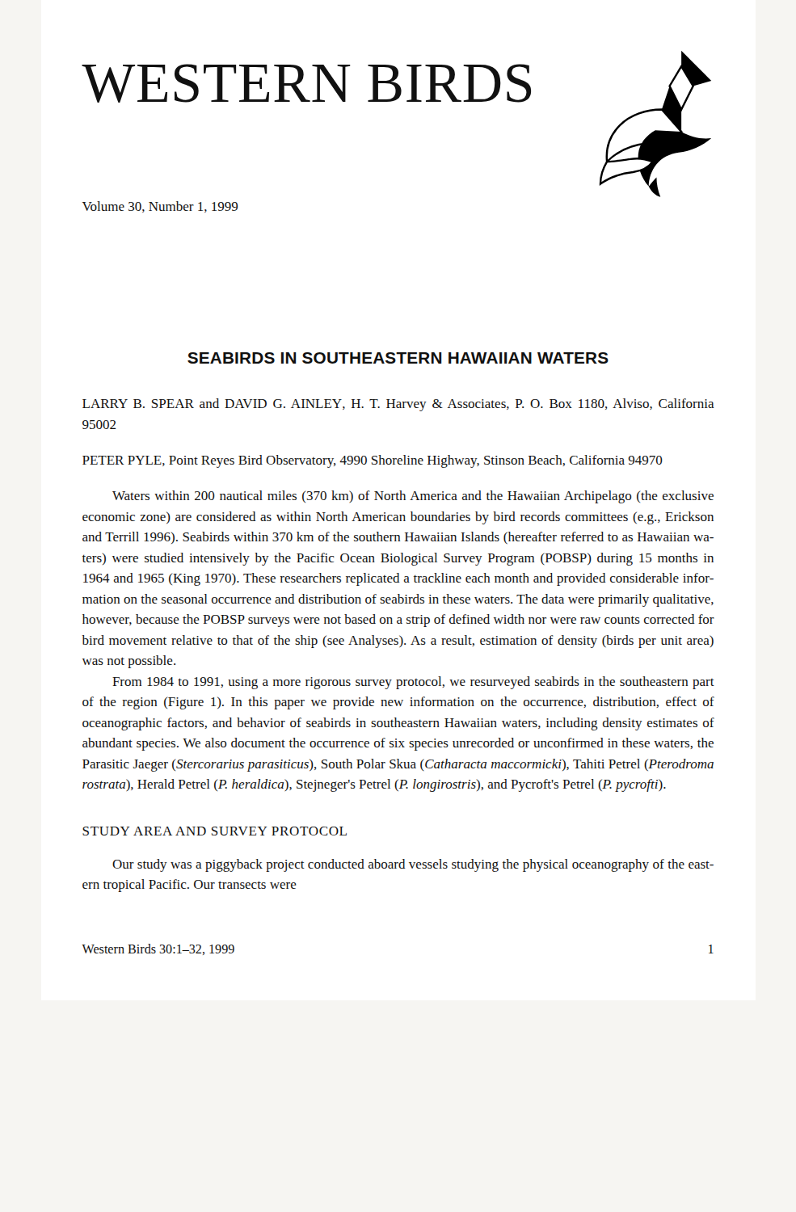WESTERN BIRDS
Volume 30, Number 1, 1999
SEABIRDS IN SOUTHEASTERN HAWAIIAN WATERS
LARRY B. SPEAR and DAVID G. AINLEY, H. T. Harvey & Associates, P. O. Box 1180, Alviso, California 95002
PETER PYLE, Point Reyes Bird Observatory, 4990 Shoreline Highway, Stinson Beach, California 94970
Waters within 200 nautical miles (370 km) of North America and the Hawaiian Archipelago (the exclusive economic zone) are considered as within North American boundaries by bird records committees (e.g., Erickson and Terrill 1996). Seabirds within 370 km of the southern Hawaiian Islands (hereafter referred to as Hawaiian waters) were studied intensively by the Pacific Ocean Biological Survey Program (POBSP) during 15 months in 1964 and 1965 (King 1970). These researchers replicated a trackline each month and provided considerable information on the seasonal occurrence and distribution of seabirds in these waters. The data were primarily qualitative, however, because the POBSP surveys were not based on a strip of defined width nor were raw counts corrected for bird movement relative to that of the ship (see Analyses). As a result, estimation of density (birds per unit area) was not possible.
From 1984 to 1991, using a more rigorous survey protocol, we resurveyed seabirds in the southeastern part of the region (Figure 1). In this paper we provide new information on the occurrence, distribution, effect of oceanographic factors, and behavior of seabirds in southeastern Hawaiian waters, including density estimates of abundant species. We also document the occurrence of six species unrecorded or unconfirmed in these waters, the Parasitic Jaeger (Stercorarius parasiticus), South Polar Skua (Catharacta maccormicki), Tahiti Petrel (Pterodroma rostrata), Herald Petrel (P. heraldica), Stejneger's Petrel (P. longirostris), and Pycroft's Petrel (P. pycrofti).
STUDY AREA AND SURVEY PROTOCOL
Our study was a piggyback project conducted aboard vessels studying the physical oceanography of the eastern tropical Pacific. Our transects were
Western Birds 30:1–32, 1999 1